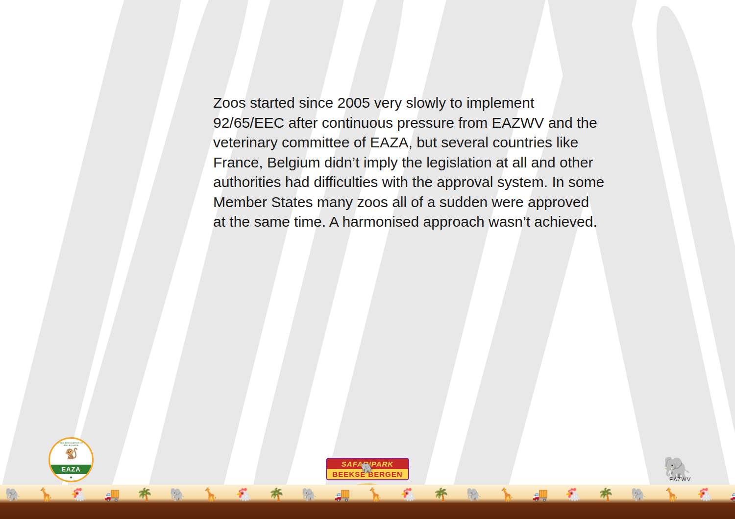Zoos started since 2005 very slowly to implement 92/65/EEC after continuous pressure from EAZWV and the veterinary committee of EAZA, but several countries like France, Belgium didn’t imply the legislation at all and other authorities had difficulties with the approval system. In some Member States many zoos all of a sudden were approved at the same time. A harmonised approach wasn’t achieved.
EUROPEAN ASSOCIATION OF ZOOS AND AQUARIA
🐒
EAZA
●
SAFARIPARK
🐘 BEEKSE BERGEN
🐘
EAZWV
🐘 🦒 🐔 🚚 🌴 🐘 🦒 🐔 🌴 🐘 🚚 🦒 🐔 🌴 🐘 🦒 🚚 🐔 🌴 🐘 🦒 🐔 🚚 🌴 🐘